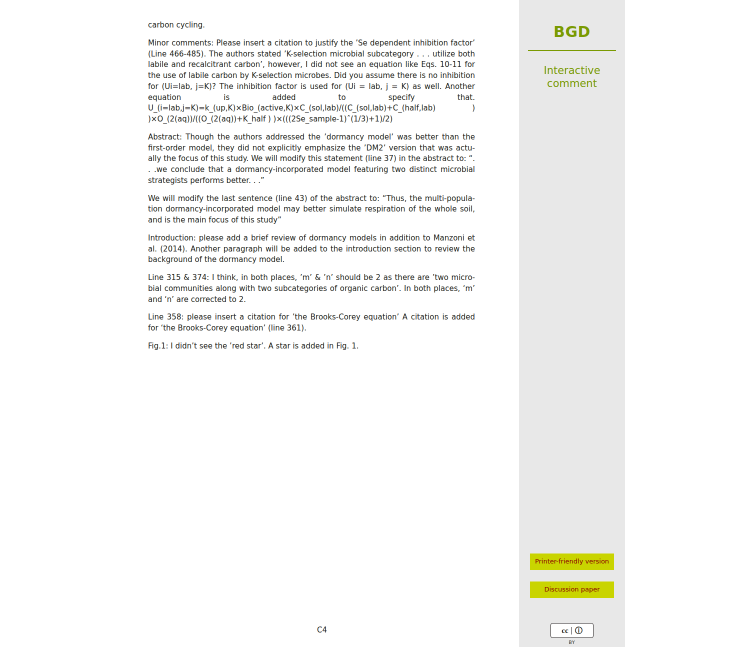BGD
Interactive
comment
Printer-friendly version
Discussion paper
ccⓘ
BY
carbon cycling.
Minor comments: Please insert a citation to justify the ’Se dependent inhibition factor’ (Line 466-485). The authors stated ’K-selection microbial subcategory . . . utilize both labile and recalcitrant carbon’, however, I did not see an equation like Eqs. 10-11 for the use of labile carbon by K-selection microbes. Did you assume there is no inhibition for (Ui=lab, j=K)? The inhibition factor is used for (Ui = lab, j = K) as well. Another equation is added to specify that. U_(i=lab,j=K)=k_(up,K)×Bio_(active,K)×C_(sol,lab)/((C_(sol,lab)+C_(half,lab) ) )×O_(2(aq))/((O_(2(aq))+K_half ) )×(((2Se_sample-1)ˆ(1/3)+1)/2)
Abstract: Though the authors addressed the ’dormancy model’ was better than the first-order model, they did not explicitly emphasize the ’DM2’ version that was actually the focus of this study. We will modify this statement (line 37) in the abstract to: “. . .we conclude that a dormancy-incorporated model featuring two distinct microbial strategists performs better. . .”
We will modify the last sentence (line 43) of the abstract to: “Thus, the multi-population dormancy-incorporated model may better simulate respiration of the whole soil, and is the main focus of this study”
Introduction: please add a brief review of dormancy models in addition to Manzoni et al. (2014). Another paragraph will be added to the introduction section to review the background of the dormancy model.
Line 315 & 374: I think, in both places, ’m’ & ’n’ should be 2 as there are ’two microbial communities along with two subcategories of organic carbon’. In both places, ‘m’ and ‘n’ are corrected to 2.
Line 358: please insert a citation for ’the Brooks-Corey equation’ A citation is added for ‘the Brooks-Corey equation’ (line 361).
Fig.1: I didn’t see the ’red star’. A star is added in Fig. 1.
C4